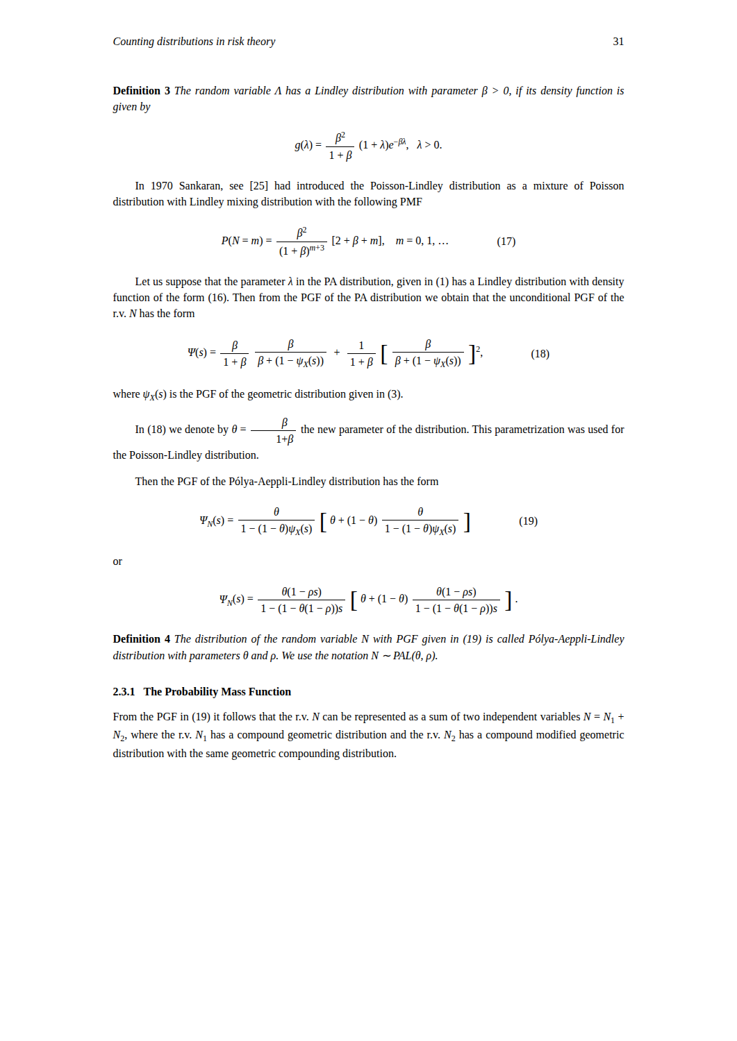Counting distributions in risk theory 31
Definition 3 The random variable Λ has a Lindley distribution with parameter β > 0, if its density function is given by
g(λ) = β21 + β (1 + λ)e−βλ, λ > 0.
In 1970 Sankaran, see [25] had introduced the Poisson-Lindley distribution as a mixture of Poisson distribution with Lindley mixing distribution with the following PMF
P(N = m) = β2(1 + β)m+3 [2 + β + m], m = 0, 1, …
(17)
Let us suppose that the parameter λ in the PA distribution, given in (1) has a Lindley distribution with density function of the form (16). Then from the PGF of the PA distribution we obtain that the unconditional PGF of the r.v. N has the form
Ψ(s) = β 1 + β ββ + (1 − ψX(s)) + 11 + β [ ββ + (1 − ψX(s)) ] 2,
(18)
where ψX(s) is the PGF of the geometric distribution given in (3).
In (18) we denote by θ = β 1+β the new parameter of the distribution. This parametrization was used for the Poisson-Lindley distribution.
Then the PGF of the Pólya-Aeppli-Lindley distribution has the form
ΨN(s) = θ 1 − (1 − θ)ψX(s) [ θ + (1 − θ) θ 1 − (1 − θ)ψX(s) ]
(19)
or
ΨN(s) = θ(1 − ρs) 1 − (1 − θ(1 − ρ))s [ θ + (1 − θ) θ(1 − ρs) 1 − (1 − θ(1 − ρ))s ] .
Definition 4 The distribution of the random variable N with PGF given in (19) is called Pólya-Aeppli-Lindley distribution with parameters θ and ρ. We use the notation N ∼ PAL(θ, ρ).
2.3.1 The Probability Mass Function
From the PGF in (19) it follows that the r.v. N can be represented as a sum of two independent variables N = N1 + N2, where the r.v. N1 has a compound geometric distribution and the r.v. N2 has a compound modified geometric distribution with the same geometric compounding distribution.